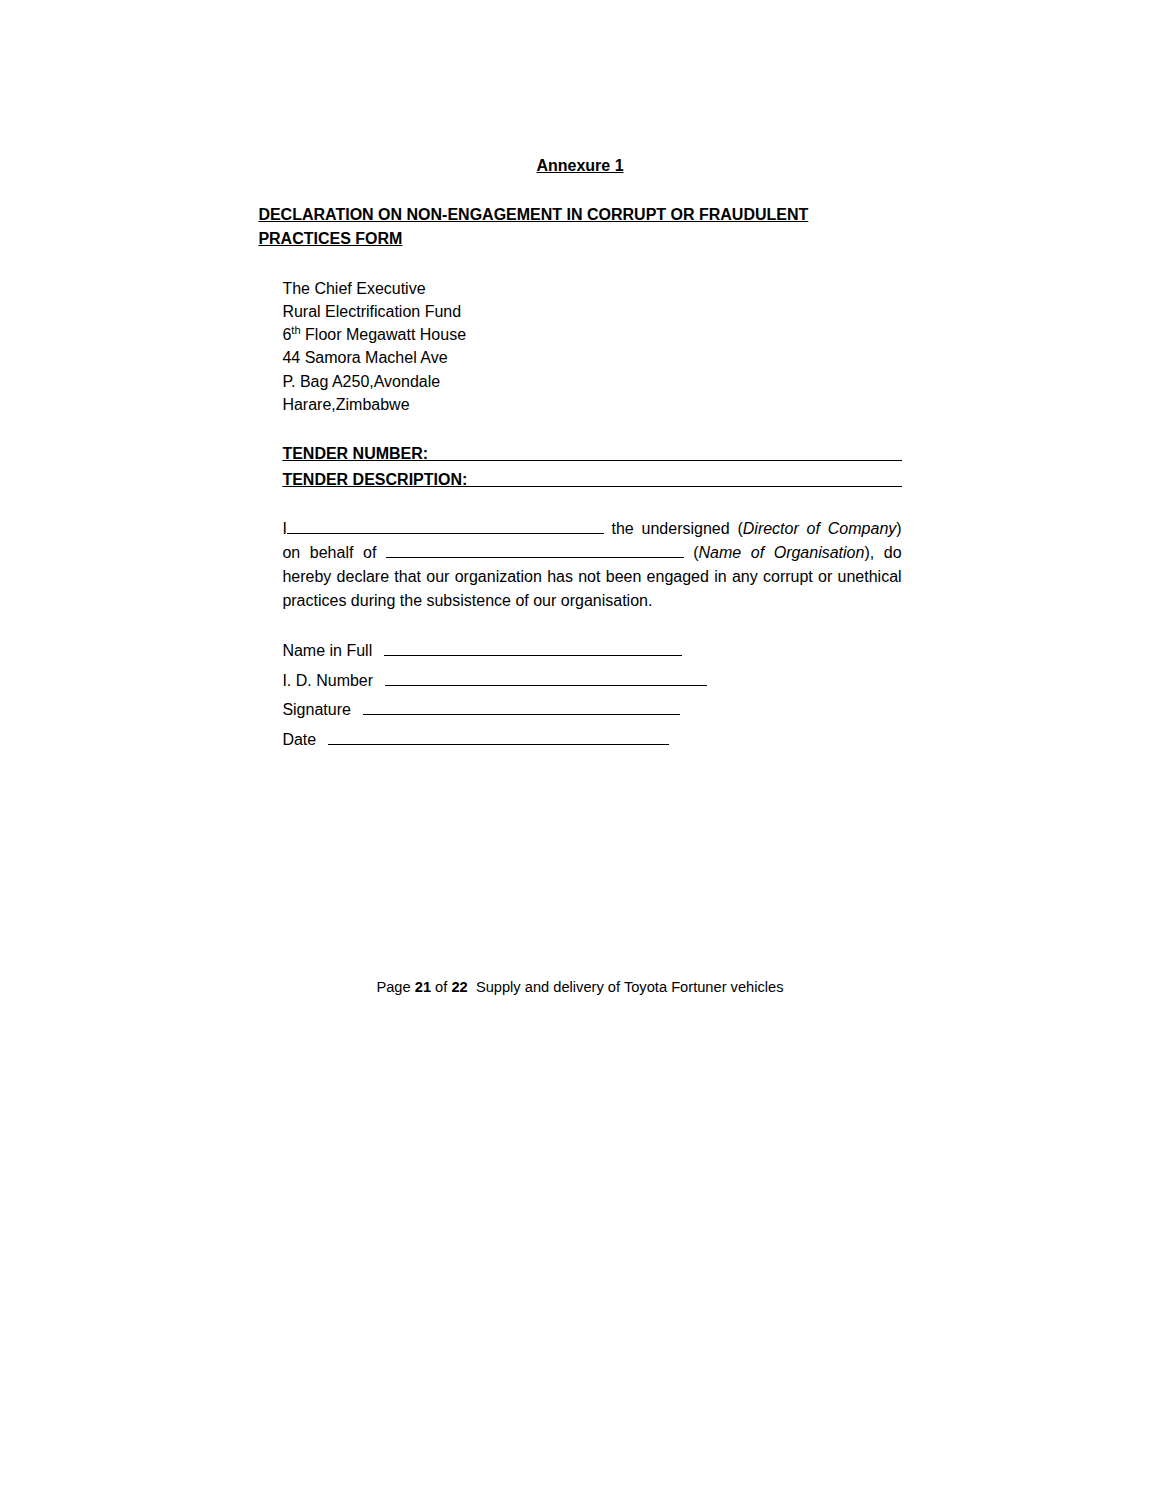Annexure 1
DECLARATION ON NON-ENGAGEMENT IN CORRUPT OR FRAUDULENT PRACTICES FORM
The Chief Executive
Rural Electrification Fund
6th Floor Megawatt House
44 Samora Machel Ave
P. Bag A250,Avondale
Harare,Zimbabwe
TENDER NUMBER: ______________________________________________________
TENDER DESCRIPTION: ___________________________________________________
I the undersigned (Director of Company) on behalf of (Name of Organisation), do hereby declare that our organization has not been engaged in any corrupt or unethical practices during the subsistence of our organisation.
Name in Full
I. D. Number
Signature
Date
Page 21 of 22 Supply and delivery of Toyota Fortuner vehicles